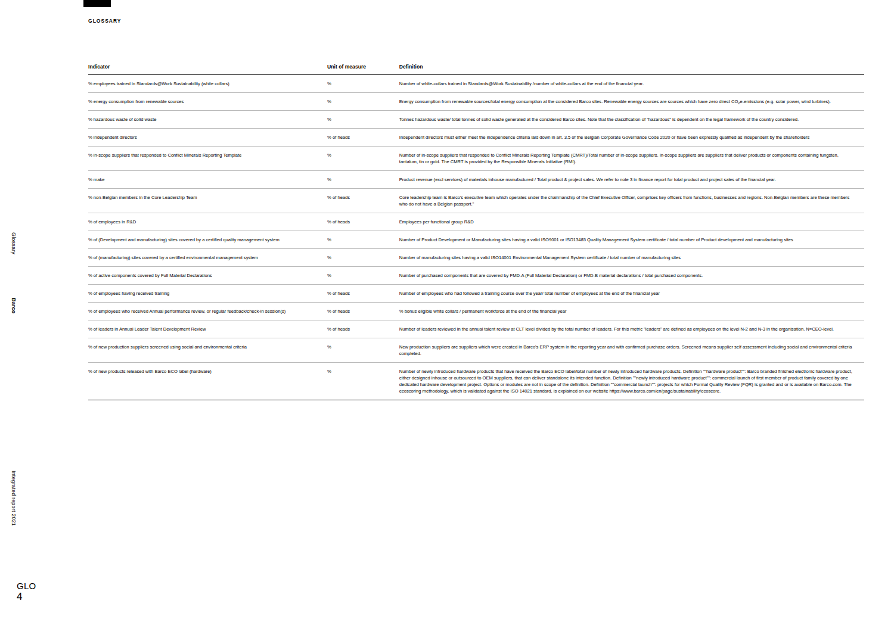Glossary
Glossary
Barco
Integrated report 2021
GLO
4
| Indicator | Unit of measure | Definition |
| --- | --- | --- |
| % employees trained in Standards@Work Sustainability (white collars) | % | Number of white-collars trained in Standards@Work Sustainability /number of white-collars at the end of the financial year. |
| % energy consumption from renewable sources | % | Energy consumption from renewable sources/total energy consumption at the considered Barco sites. Renewable energy sources are sources which have zero direct CO 2 e-emissions (e.g. solar power, wind turbines). |
| % hazardous waste of solid waste | % | Tonnes hazardous waste/ total tonnes of solid waste generated at the considered Barco sites. Note that the classification of "hazardous" is dependent on the legal framework of the country considered. |
| % independent directors | % of heads | Independent directors must either meet the independence criteria laid down in art. 3.5 of the Belgian Corporate Governance Code 2020 or have been expressly qualified as independent by the shareholders |
| % in-scope suppliers that responded to Conflict Minerals Reporting Template | % | Number of in-scope suppliers that responded to Conflict Minerals Reporting Template (CMRT)/Total number of in-scope suppliers. In-scope suppliers are suppliers that deliver products or components containing tungsten, tantalum, tin or gold. The CMRT is provided by the Responsible Minerals Initiative (RMI). |
| % make | % | Product revenue (excl services) of materials inhouse manufactured / Total product & project sales. We refer to note 3 in finance report for total product and project sales of the financial year. |
| % non-Belgian members in the Core Leadership Team | % of heads | Core leadership team is Barco's executive team which operates under the chairmanship of the Chief Executive Officer, comprises key officers from functions, businesses and regions. Non-Belgian members are these members who do not have a Belgian passport." |
| % of employees in R&D | % of heads | Employees per functional group R&D |
| % of (Development and manufacturing) sites covered by a certified quality management system | % | Number of Product Development or Manufacturing sites having a valid ISO9001 or ISO13485 Quality Management System certificate / total number of Product development and manufacturing sites |
| % of (manufacturing) sites covered by a certified environmental management system | % | Number of manufacturing sites having a valid ISO14001 Environmental Management System certificate / total number of manufacturing sites |
| % of active components covered by Full Material Declarations | % | Number of purchased components that are covered by FMD-A (Full Material Declaration) or FMD-B material declarations / total purchased components. |
| % of employees having received training | % of heads | Number of employees who had followed a training course over the year/ total number of employees at the end of the financial year |
| % of employees who received Annual performance review, or regular feedback/check-in session(s) | % of heads | % bonus eligible white collars / permanent workforce at the end of the financial year |
| % of leaders in Annual Leader Talent Development Review | % of heads | Number of leaders reviewed in the annual talent review at CLT level divided by the total number of leaders. For this metric "leaders" are defined as employees on the level N-2 and N-3 in the organisation. N=CEO-level. |
| % of new production suppliers screened using social and environmental criteria | % | New production suppliers are suppliers which were created in Barco's ERP system in the reporting year and with confirmed purchase orders. Screened means supplier self assessment including social and environmental criteria completed. |
| % of new products released with Barco ECO label (hardware) | % | Number of newly introduced hardware products that have received the Barco ECO label/total number of newly introduced hardware products. Definition ""hardware product"": Barco branded finished electronic hardware product, either designed inhouse or outsourced to OEM suppliers, that can deliver standalone its intended function. Definition ""newly introduced hardware product"": commercial launch of first member of product family covered by one dedicated hardware development project. Options or modules are not in scope of the definition. Definition ""commercial launch"": projects for which Formal Quality Review (FQR) is granted and or is available on Barco.com. The ecoscoring methodology, which is validated against the ISO 14021 standard, is explained on our website https://www.barco.com/en/page/sustainability/ecoscore. |